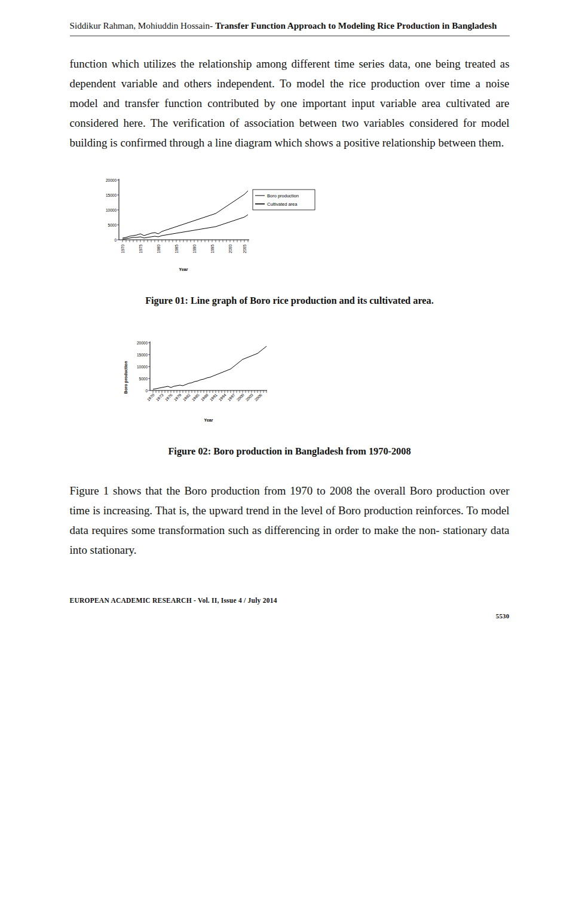Siddikur Rahman, Mohiuddin Hossain- Transfer Function Approach to Modeling Rice Production in Bangladesh
function which utilizes the relationship among different time series data, one being treated as dependent variable and others independent. To model the rice production over time a noise model and transfer function contributed by one important input variable area cultivated are considered here. The verification of association between two variables considered for model building is confirmed through a line diagram which shows a positive relationship between them.
20000 15000 10000 5000 0 1970 1975 1980 1985 1990 1995 2000 2005 Year Boro production Cultivated area
Figure 01: Line graph of Boro rice production and its cultivated area.
Boro production 20000 15000 10000 5000 0 1970 1973 1976 1979 1982 1985 1988 1991 1994 1997 2000 2003 2006 Year
Figure 02: Boro production in Bangladesh from 1970-2008
Figure 1 shows that the Boro production from 1970 to 2008 the overall Boro production over time is increasing. That is, the upward trend in the level of Boro production reinforces. To model data requires some transformation such as differencing in order to make the non- stationary data into stationary.
EUROPEAN ACADEMIC RESEARCH - Vol. II, Issue 4 / July 2014
5530